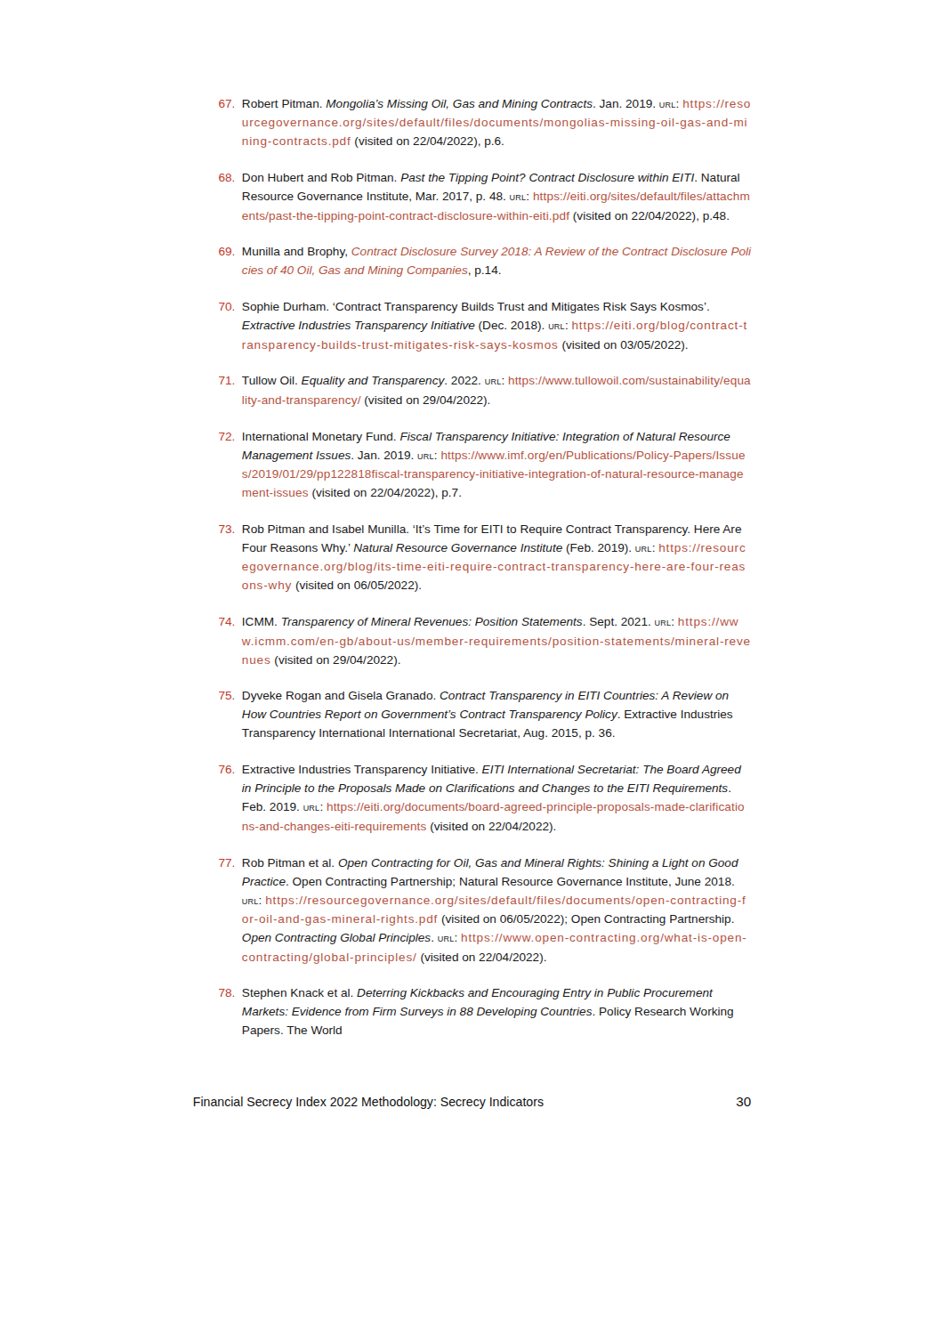67. Robert Pitman. Mongolia’s Missing Oil, Gas and Mining Contracts. Jan. 2019. url: https://resourcegovernance.org/sites/default/files/documents/mongolias-missing-oil-gas-and-mining-contracts.pdf (visited on 22/04/2022), p.6.
68. Don Hubert and Rob Pitman. Past the Tipping Point? Contract Disclosure within EITI. Natural Resource Governance Institute, Mar. 2017, p. 48. url: https://eiti.org/sites/default/files/attachments/past-the-tipping-point-contract-disclosure-within-eiti.pdf (visited on 22/04/2022), p.48.
69. Munilla and Brophy, Contract Disclosure Survey 2018: A Review of the Contract Disclosure Policies of 40 Oil, Gas and Mining Companies, p.14.
70. Sophie Durham. ‘Contract Transparency Builds Trust and Mitigates Risk Says Kosmos’. Extractive Industries Transparency Initiative (Dec. 2018). url: https://eiti.org/blog/contract-transparency-builds-trust-mitigates-risk-says-kosmos (visited on 03/05/2022).
71. Tullow Oil. Equality and Transparency. 2022. url: https://www.tullowoil.com/sustainability/equality-and-transparency/ (visited on 29/04/2022).
72. International Monetary Fund. Fiscal Transparency Initiative: Integration of Natural Resource Management Issues. Jan. 2019. url: https://www.imf.org/en/Publications/Policy-Papers/Issues/2019/01/29/pp122818fiscal-transparency-initiative-integration-of-natural-resource-management-issues (visited on 22/04/2022), p.7.
73. Rob Pitman and Isabel Munilla. ‘It’s Time for EITI to Require Contract Transparency. Here Are Four Reasons Why.’ Natural Resource Governance Institute (Feb. 2019). url: https://resourcegovernance.org/blog/its-time-eiti-require-contract-transparency-here-are-four-reasons-why (visited on 06/05/2022).
74. ICMM. Transparency of Mineral Revenues: Position Statements. Sept. 2021. url: https://www.icmm.com/en-gb/about-us/member-requirements/position-statements/mineral-revenues (visited on 29/04/2022).
75. Dyveke Rogan and Gisela Granado. Contract Transparency in EITI Countries: A Review on How Countries Report on Government’s Contract Transparency Policy. Extractive Industries Transparency International International Secretariat, Aug. 2015, p. 36.
76. Extractive Industries Transparency Initiative. EITI International Secretariat: The Board Agreed in Principle to the Proposals Made on Clarifications and Changes to the EITI Requirements. Feb. 2019. url: https://eiti.org/documents/board-agreed-principle-proposals-made-clarifications-and-changes-eiti-requirements (visited on 22/04/2022).
77. Rob Pitman et al. Open Contracting for Oil, Gas and Mineral Rights: Shining a Light on Good Practice. Open Contracting Partnership; Natural Resource Governance Institute, June 2018. url: https://resourcegovernance.org/sites/default/files/documents/open-contracting-for-oil-and-gas-mineral-rights.pdf (visited on 06/05/2022); Open Contracting Partnership. Open Contracting Global Principles. url: https://www.open-contracting.org/what-is-open-contracting/global-principles/ (visited on 22/04/2022).
78. Stephen Knack et al. Deterring Kickbacks and Encouraging Entry in Public Procurement Markets: Evidence from Firm Surveys in 88 Developing Countries. Policy Research Working Papers. The World
Financial Secrecy Index 2022 Methodology: Secrecy Indicators 30